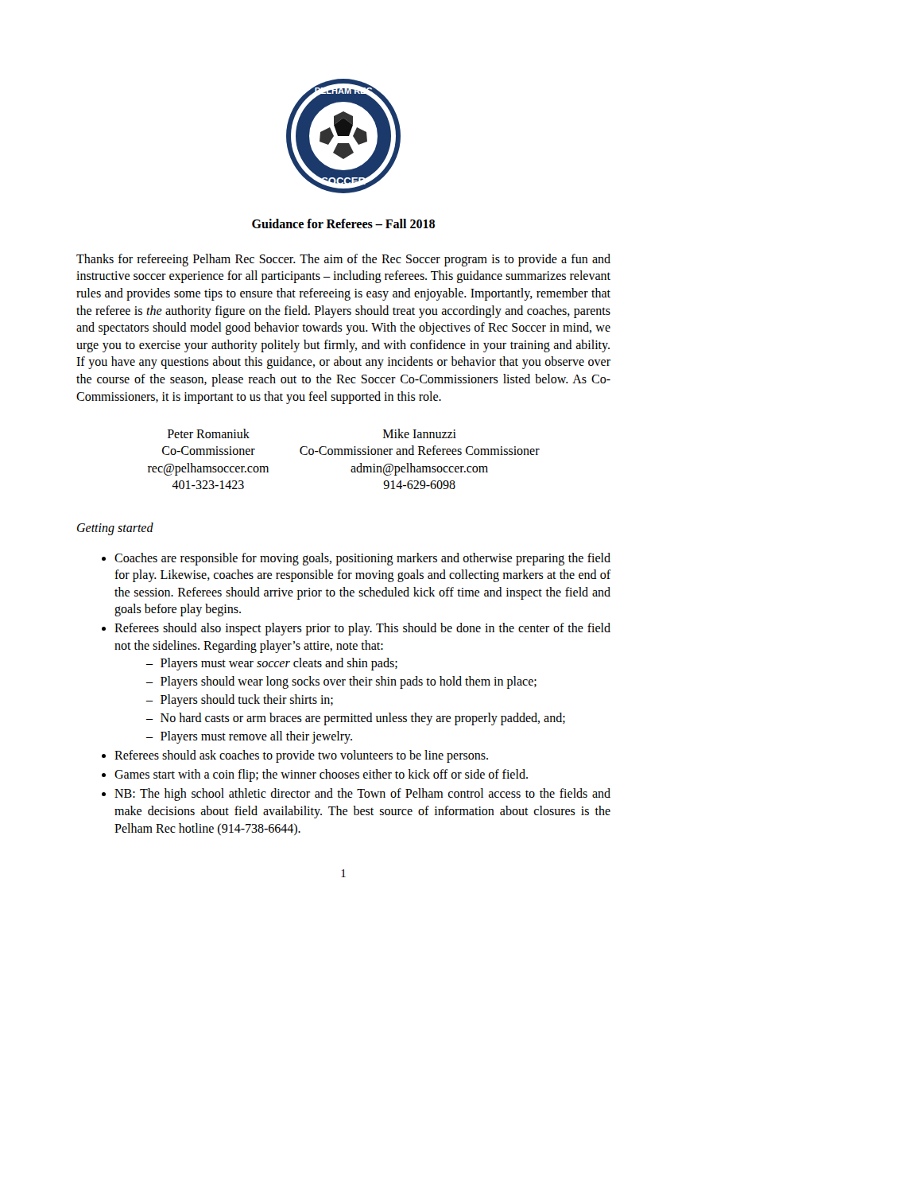PELHAM REC SOCCER
Guidance for Referees – Fall 2018
Thanks for refereeing Pelham Rec Soccer. The aim of the Rec Soccer program is to provide a fun and instructive soccer experience for all participants – including referees. This guidance summarizes relevant rules and provides some tips to ensure that refereeing is easy and enjoyable. Importantly, remember that the referee is the authority figure on the field. Players should treat you accordingly and coaches, parents and spectators should model good behavior towards you. With the objectives of Rec Soccer in mind, we urge you to exercise your authority politely but firmly, and with confidence in your training and ability. If you have any questions about this guidance, or about any incidents or behavior that you observe over the course of the season, please reach out to the Rec Soccer Co-Commissioners listed below. As Co-Commissioners, it is important to us that you feel supported in this role.
| Peter Romaniuk Co-Commissioner rec@pelhamsoccer.com 401-323-1423 | Mike Iannuzzi Co-Commissioner and Referees Commissioner admin@pelhamsoccer.com 914-629-6098 |
Getting started
Coaches are responsible for moving goals, positioning markers and otherwise preparing the field for play. Likewise, coaches are responsible for moving goals and collecting markers at the end of the session. Referees should arrive prior to the scheduled kick off time and inspect the field and goals before play begins.
Referees should also inspect players prior to play. This should be done in the center of the field not the sidelines. Regarding player’s attire, note that:
Players must wear soccer cleats and shin pads;
Players should wear long socks over their shin pads to hold them in place;
Players should tuck their shirts in;
No hard casts or arm braces are permitted unless they are properly padded, and;
Players must remove all their jewelry.
Referees should ask coaches to provide two volunteers to be line persons.
Games start with a coin flip; the winner chooses either to kick off or side of field.
NB: The high school athletic director and the Town of Pelham control access to the fields and make decisions about field availability. The best source of information about closures is the Pelham Rec hotline (914-738-6644).
1